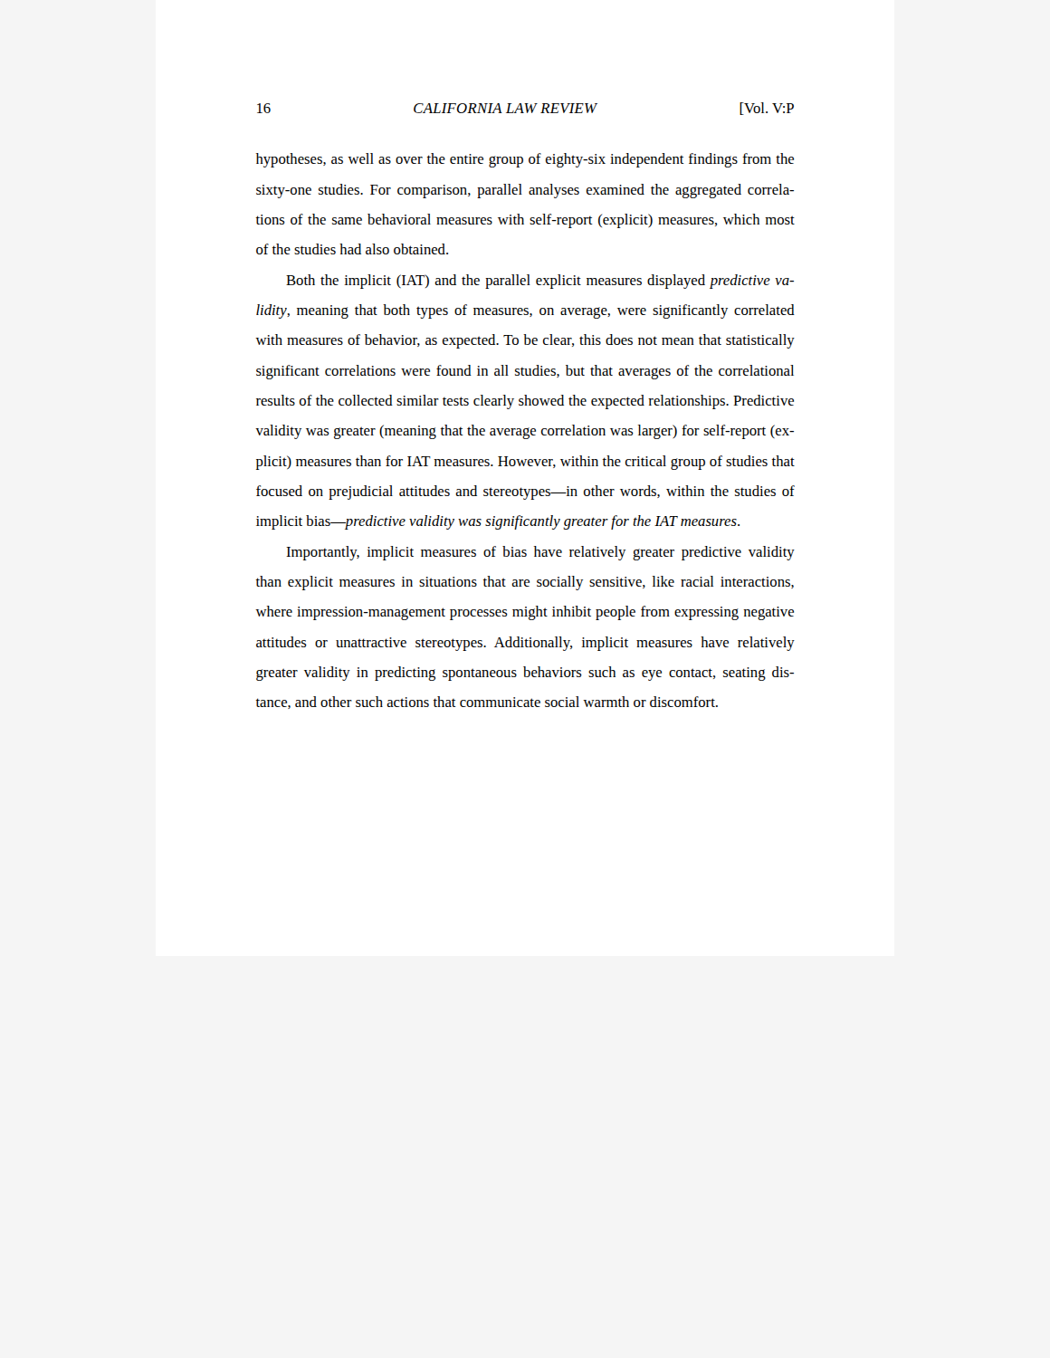16 CALIFORNIA LAW REVIEW [Vol. V:P
hypotheses, as well as over the entire group of eighty-six independent findings from the sixty-one studies. For comparison, parallel analyses examined the aggregated correlations of the same behavioral measures with self-report (explicit) measures, which most of the studies had also obtained.
Both the implicit (IAT) and the parallel explicit measures displayed predictive validity, meaning that both types of measures, on average, were significantly correlated with measures of behavior, as expected. To be clear, this does not mean that statistically significant correlations were found in all studies, but that averages of the correlational results of the collected similar tests clearly showed the expected relationships. Predictive validity was greater (meaning that the average correlation was larger) for self-report (explicit) measures than for IAT measures. However, within the critical group of studies that focused on prejudicial attitudes and stereotypes—in other words, within the studies of implicit bias—predictive validity was significantly greater for the IAT measures.
Importantly, implicit measures of bias have relatively greater predictive validity than explicit measures in situations that are socially sensitive, like racial interactions, where impression-management processes might inhibit people from expressing negative attitudes or unattractive stereotypes. Additionally, implicit measures have relatively greater validity in predicting spontaneous behaviors such as eye contact, seating distance, and other such actions that communicate social warmth or discomfort.